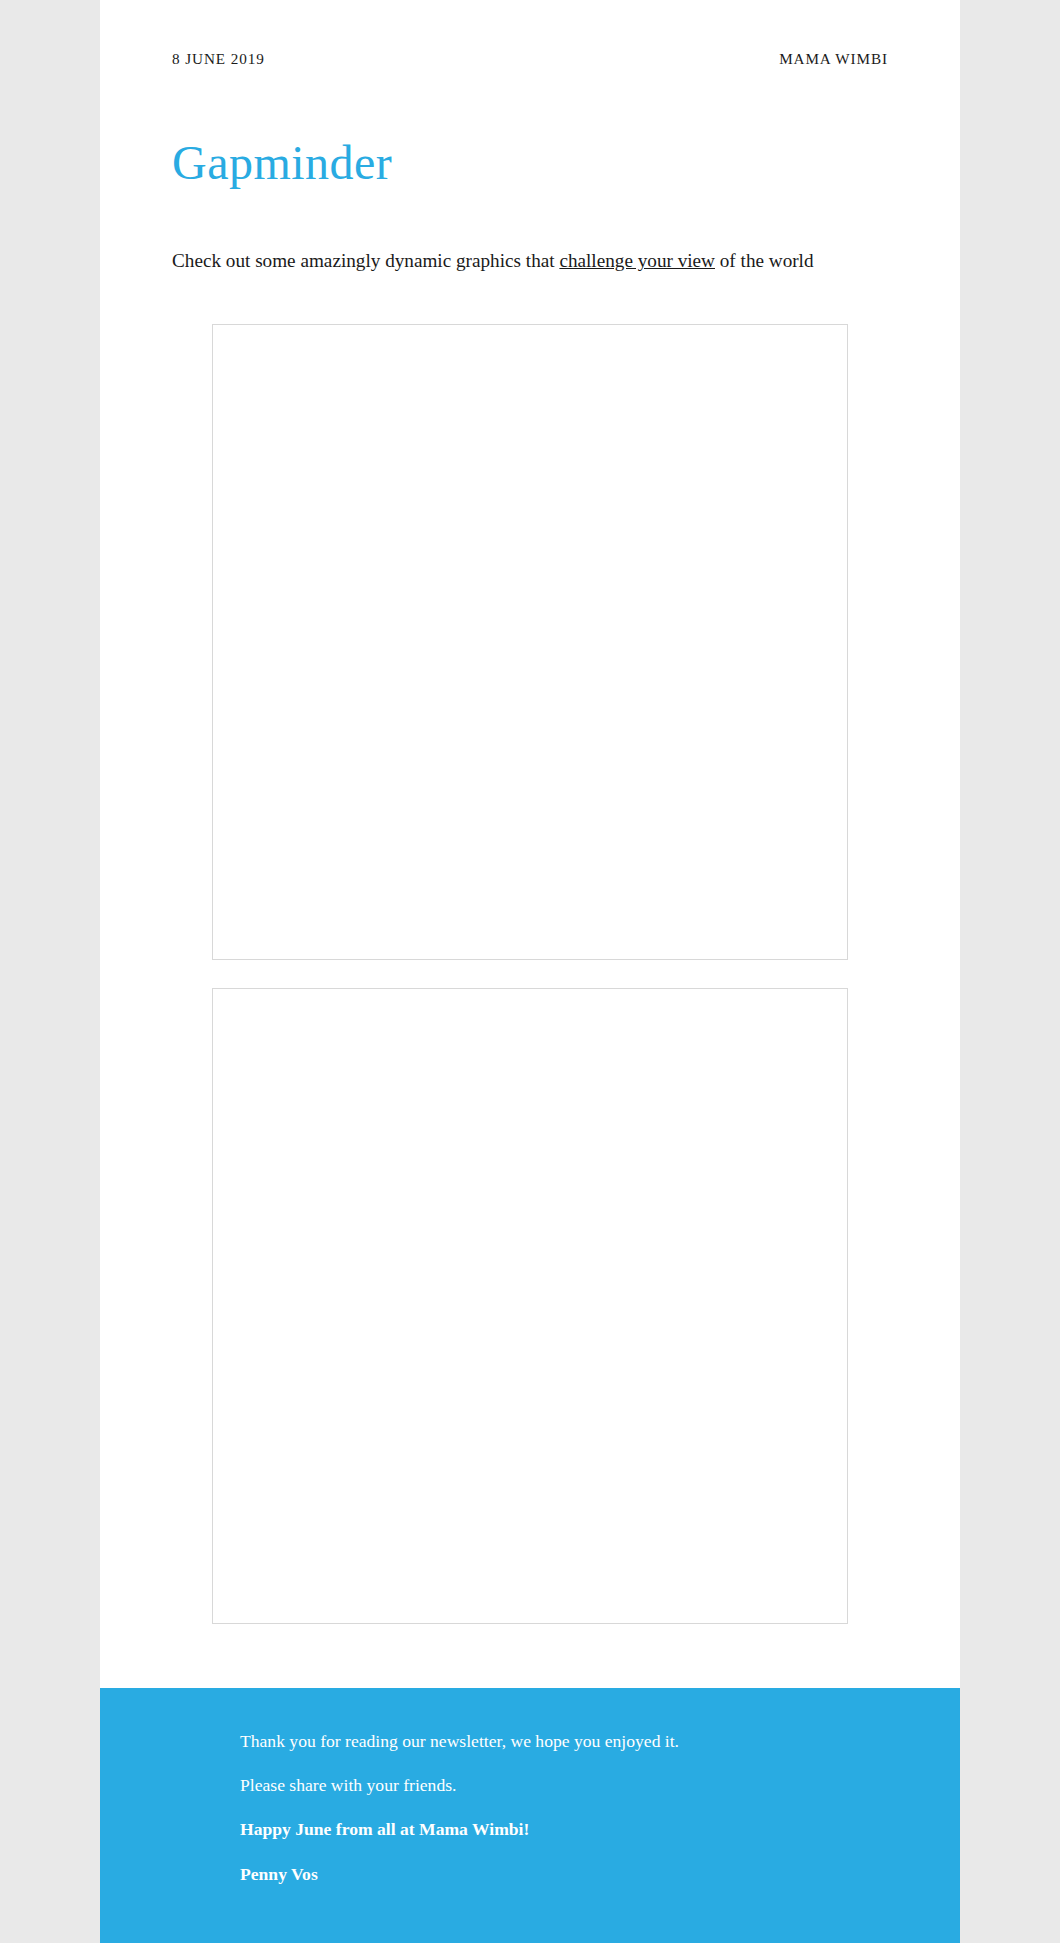8 June 2019 Mama Wimbi
Gapminder
Check out some amazingly dynamic graphics that challenge your view of the world
Thank you for reading our newsletter, we hope you enjoyed it.
Please share with your friends.
Happy June from all at Mama Wimbi!
Penny Vos